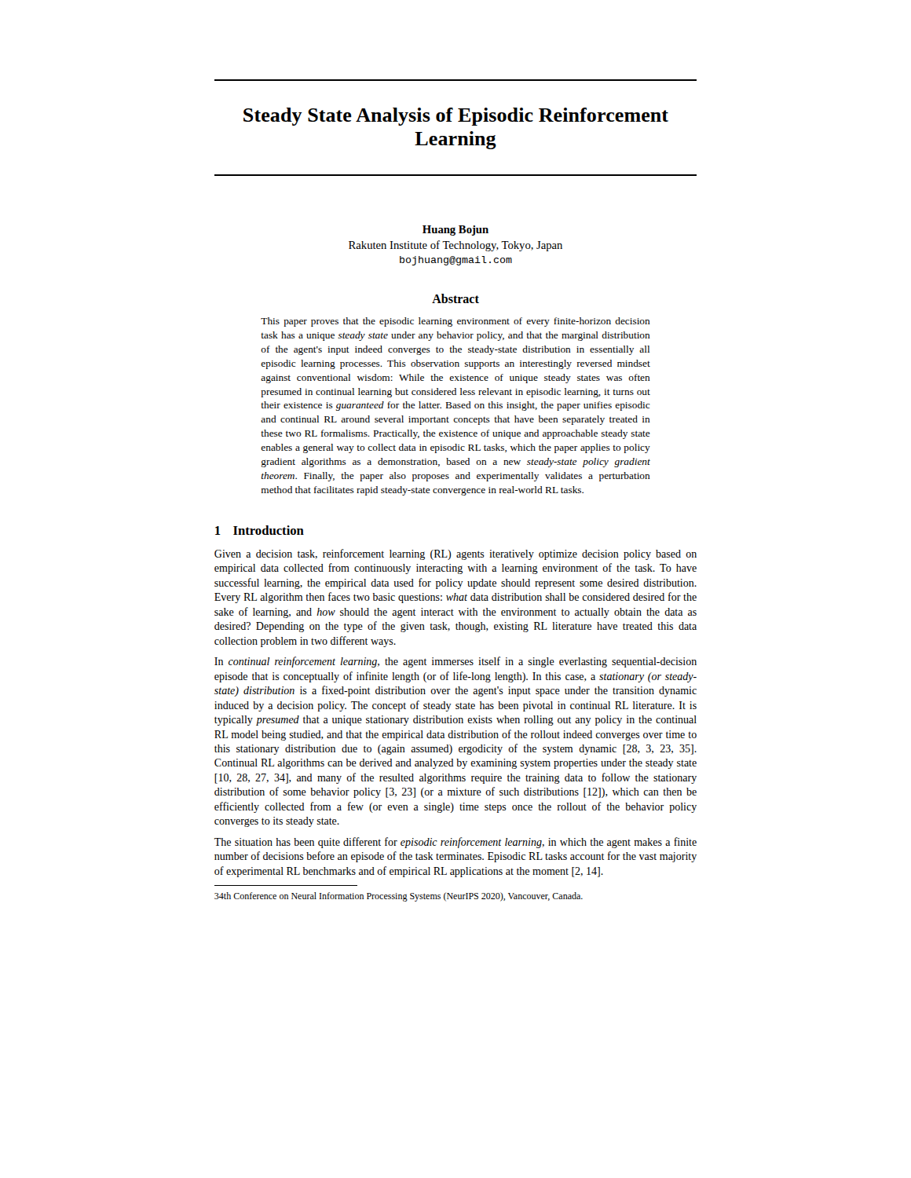Steady State Analysis of Episodic Reinforcement
Learning
Huang Bojun
Rakuten Institute of Technology, Tokyo, Japan
bojhuang@gmail.com
Abstract
This paper proves that the episodic learning environment of every finite-horizon decision task has a unique steady state under any behavior policy, and that the marginal distribution of the agent's input indeed converges to the steady-state distribution in essentially all episodic learning processes. This observation supports an interestingly reversed mindset against conventional wisdom: While the existence of unique steady states was often presumed in continual learning but considered less relevant in episodic learning, it turns out their existence is guaranteed for the latter. Based on this insight, the paper unifies episodic and continual RL around several important concepts that have been separately treated in these two RL formalisms. Practically, the existence of unique and approachable steady state enables a general way to collect data in episodic RL tasks, which the paper applies to policy gradient algorithms as a demonstration, based on a new steady-state policy gradient theorem. Finally, the paper also proposes and experimentally validates a perturbation method that facilitates rapid steady-state convergence in real-world RL tasks.
1 Introduction
Given a decision task, reinforcement learning (RL) agents iteratively optimize decision policy based on empirical data collected from continuously interacting with a learning environment of the task. To have successful learning, the empirical data used for policy update should represent some desired distribution. Every RL algorithm then faces two basic questions: what data distribution shall be considered desired for the sake of learning, and how should the agent interact with the environment to actually obtain the data as desired? Depending on the type of the given task, though, existing RL literature have treated this data collection problem in two different ways.
In continual reinforcement learning, the agent immerses itself in a single everlasting sequential-decision episode that is conceptually of infinite length (or of life-long length). In this case, a stationary (or steady-state) distribution is a fixed-point distribution over the agent's input space under the transition dynamic induced by a decision policy. The concept of steady state has been pivotal in continual RL literature. It is typically presumed that a unique stationary distribution exists when rolling out any policy in the continual RL model being studied, and that the empirical data distribution of the rollout indeed converges over time to this stationary distribution due to (again assumed) ergodicity of the system dynamic [28, 3, 23, 35]. Continual RL algorithms can be derived and analyzed by examining system properties under the steady state [10, 28, 27, 34], and many of the resulted algorithms require the training data to follow the stationary distribution of some behavior policy [3, 23] (or a mixture of such distributions [12]), which can then be efficiently collected from a few (or even a single) time steps once the rollout of the behavior policy converges to its steady state.
The situation has been quite different for episodic reinforcement learning, in which the agent makes a finite number of decisions before an episode of the task terminates. Episodic RL tasks account for the vast majority of experimental RL benchmarks and of empirical RL applications at the moment [2, 14].
34th Conference on Neural Information Processing Systems (NeurIPS 2020), Vancouver, Canada.